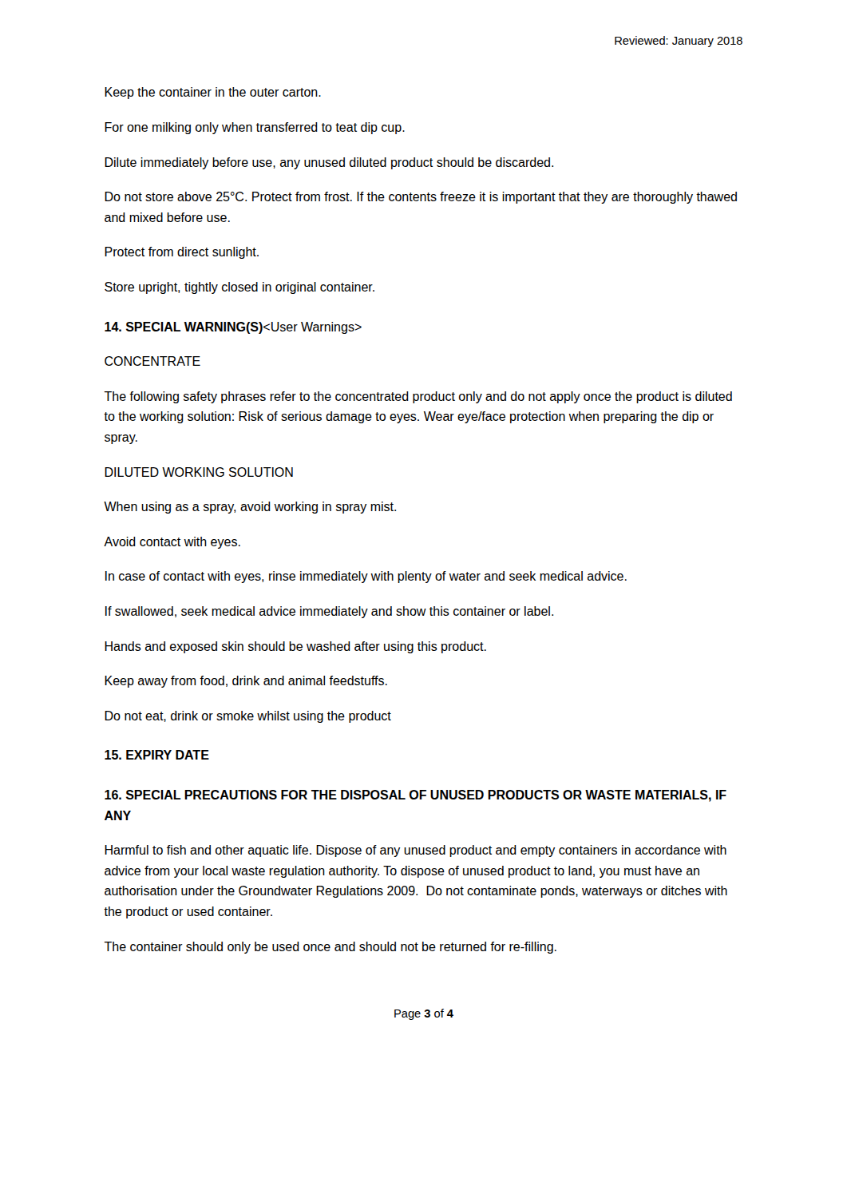Reviewed: January 2018
Keep the container in the outer carton.
For one milking only when transferred to teat dip cup.
Dilute immediately before use, any unused diluted product should be discarded.
Do not store above 25°C. Protect from frost. If the contents freeze it is important that they are thoroughly thawed and mixed before use.
Protect from direct sunlight.
Store upright, tightly closed in original container.
14. SPECIAL WARNING(S)<User Warnings>
CONCENTRATE
The following safety phrases refer to the concentrated product only and do not apply once the product is diluted to the working solution: Risk of serious damage to eyes. Wear eye/face protection when preparing the dip or spray.
DILUTED WORKING SOLUTION
When using as a spray, avoid working in spray mist.
Avoid contact with eyes.
In case of contact with eyes, rinse immediately with plenty of water and seek medical advice.
If swallowed, seek medical advice immediately and show this container or label.
Hands and exposed skin should be washed after using this product.
Keep away from food, drink and animal feedstuffs.
Do not eat, drink or smoke whilst using the product
15. EXPIRY DATE
16. SPECIAL PRECAUTIONS FOR THE DISPOSAL OF UNUSED PRODUCTS OR WASTE MATERIALS, IF ANY
Harmful to fish and other aquatic life. Dispose of any unused product and empty containers in accordance with advice from your local waste regulation authority. To dispose of unused product to land, you must have an authorisation under the Groundwater Regulations 2009. Do not contaminate ponds, waterways or ditches with the product or used container.
The container should only be used once and should not be returned for re-filling.
Page 3 of 4